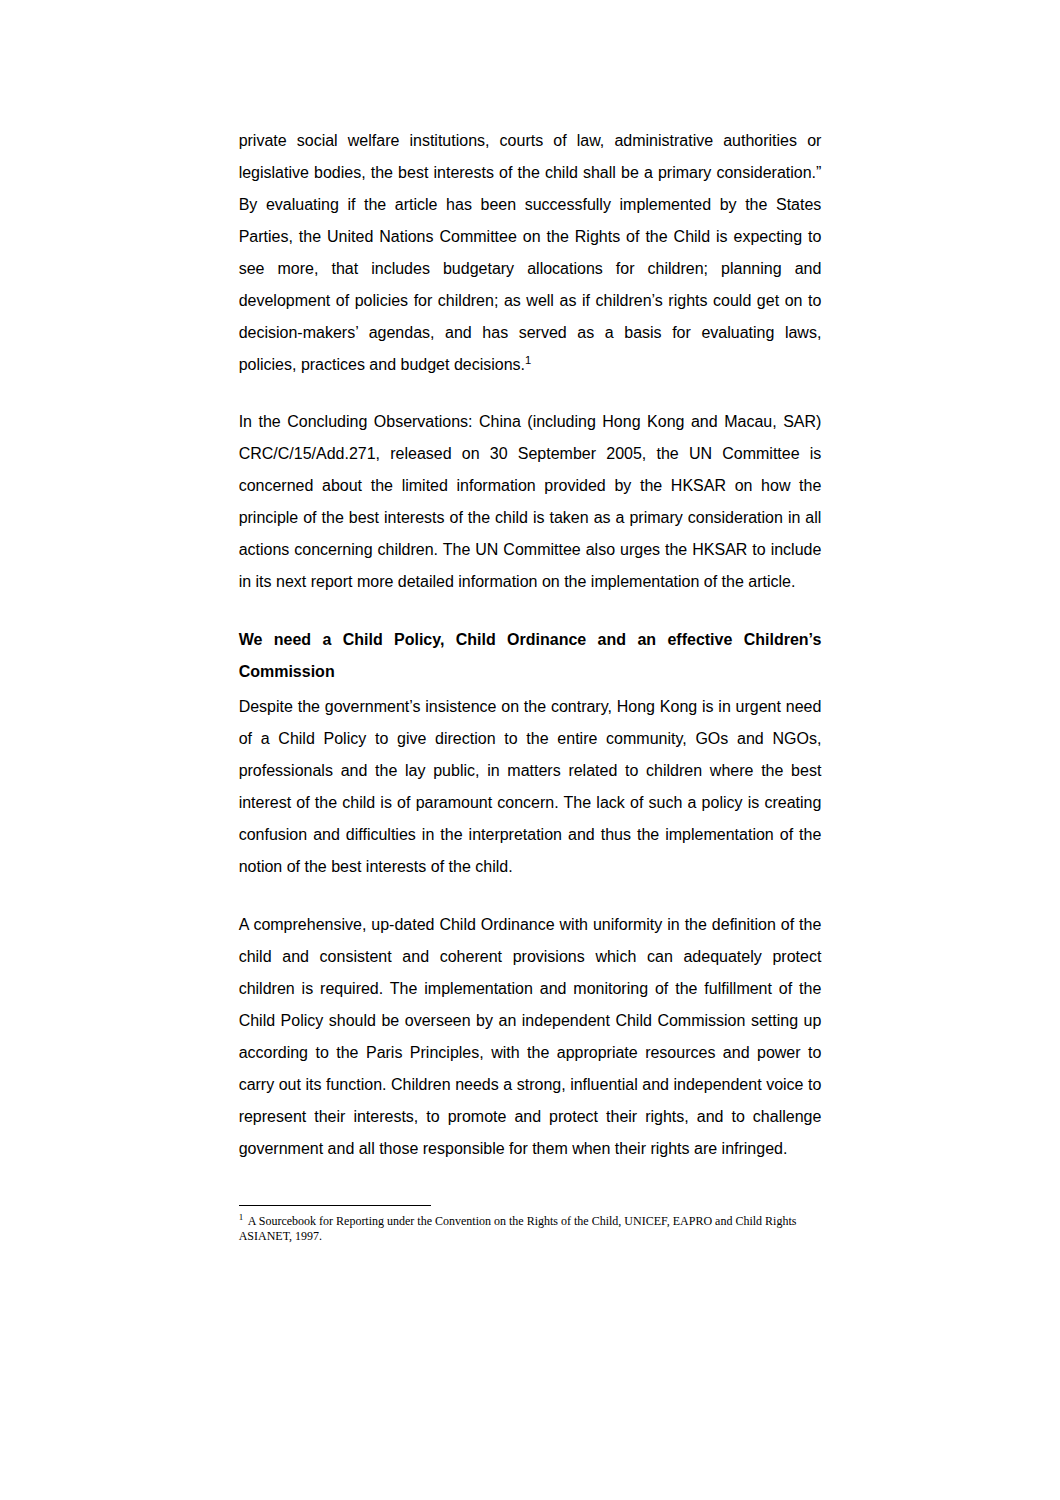private social welfare institutions, courts of law, administrative authorities or legislative bodies, the best interests of the child shall be a primary consideration.” By evaluating if the article has been successfully implemented by the States Parties, the United Nations Committee on the Rights of the Child is expecting to see more, that includes budgetary allocations for children; planning and development of policies for children; as well as if children’s rights could get on to decision-makers’ agendas, and has served as a basis for evaluating laws, policies, practices and budget decisions.1
In the Concluding Observations: China (including Hong Kong and Macau, SAR) CRC/C/15/Add.271, released on 30 September 2005, the UN Committee is concerned about the limited information provided by the HKSAR on how the principle of the best interests of the child is taken as a primary consideration in all actions concerning children. The UN Committee also urges the HKSAR to include in its next report more detailed information on the implementation of the article.
We need a Child Policy, Child Ordinance and an effective Children’s Commission
Despite the government’s insistence on the contrary, Hong Kong is in urgent need of a Child Policy to give direction to the entire community, GOs and NGOs, professionals and the lay public, in matters related to children where the best interest of the child is of paramount concern. The lack of such a policy is creating confusion and difficulties in the interpretation and thus the implementation of the notion of the best interests of the child.
A comprehensive, up-dated Child Ordinance with uniformity in the definition of the child and consistent and coherent provisions which can adequately protect children is required. The implementation and monitoring of the fulfillment of the Child Policy should be overseen by an independent Child Commission setting up according to the Paris Principles, with the appropriate resources and power to carry out its function. Children needs a strong, influential and independent voice to represent their interests, to promote and protect their rights, and to challenge government and all those responsible for them when their rights are infringed.
1 A Sourcebook for Reporting under the Convention on the Rights of the Child, UNICEF, EAPRO and Child Rights ASIANET, 1997.